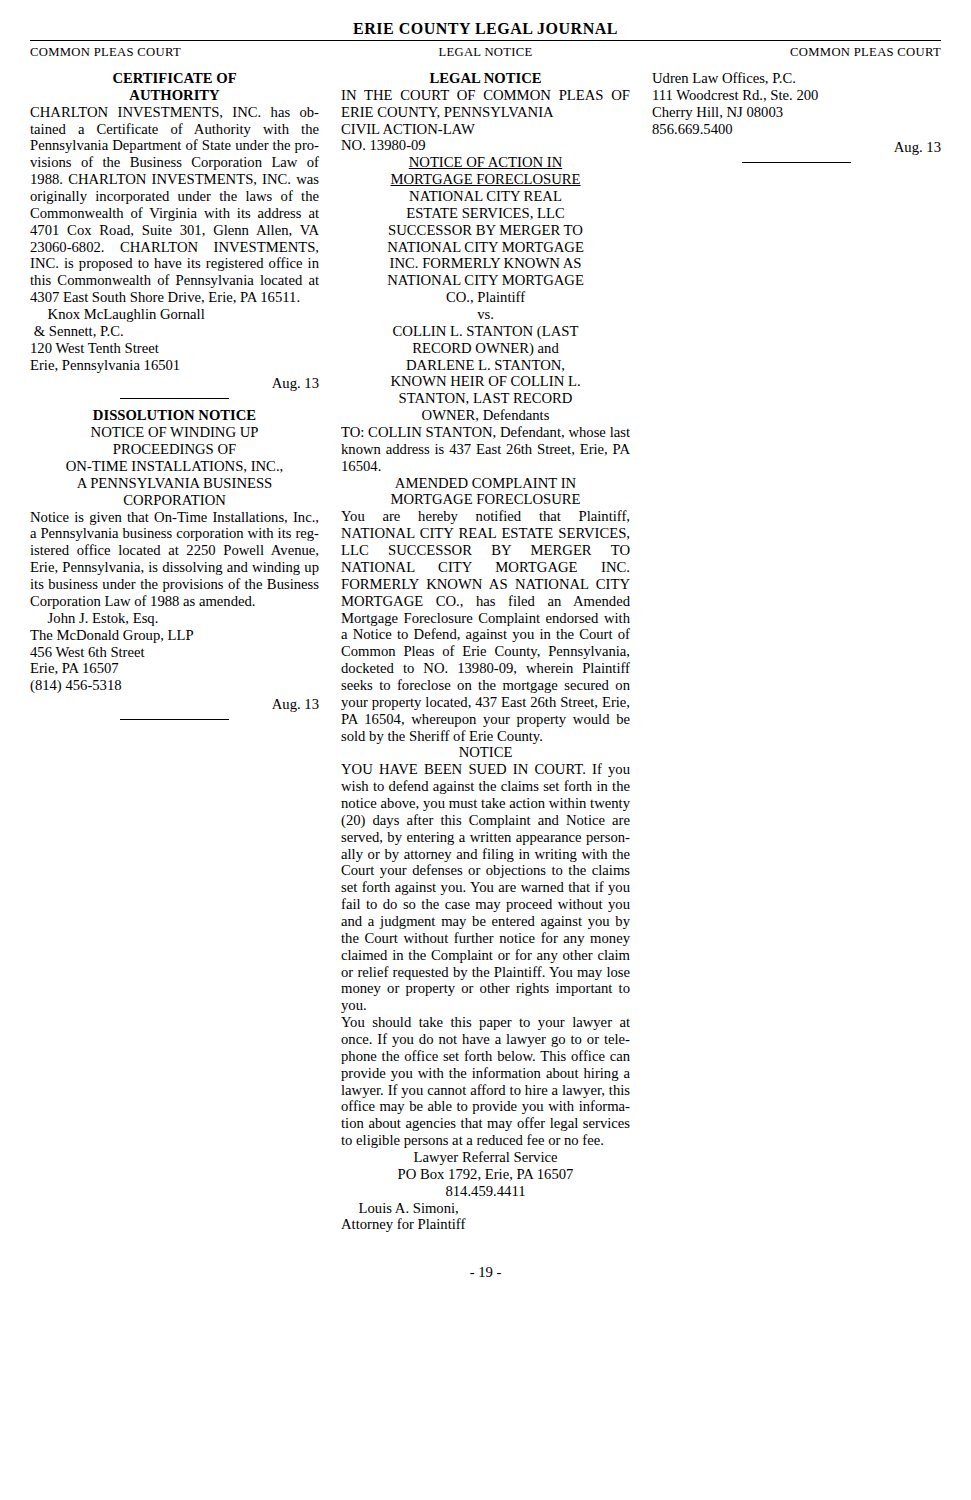ERIE COUNTY LEGAL JOURNAL
COMMON PLEAS COURT LEGAL NOTICE COMMON PLEAS COURT
CERTIFICATE OF
AUTHORITY
CHARLTON INVESTMENTS, INC. has obtained a Certificate of Authority with the Pennsylvania Department of State under the provisions of the Business Corporation Law of 1988. CHARLTON INVESTMENTS, INC. was originally incorporated under the laws of the Commonwealth of Virginia with its address at 4701 Cox Road, Suite 301, Glenn Allen, VA 23060-6802. CHARLTON INVESTMENTS, INC. is proposed to have its registered office in this Commonwealth of Pennsylvania located at 4307 East South Shore Drive, Erie, PA 16511.
Knox McLaughlin Gornall
& Sennett, P.C.
120 West Tenth Street
Erie, Pennsylvania 16501
Aug. 13
DISSOLUTION NOTICE
NOTICE OF WINDING UP
PROCEEDINGS OF
ON-TIME INSTALLATIONS, INC.,
A PENNSYLVANIA BUSINESS
CORPORATION
Notice is given that On-Time Installations, Inc., a Pennsylvania business corporation with its registered office located at 2250 Powell Avenue, Erie, Pennsylvania, is dissolving and winding up its business under the provisions of the Business Corporation Law of 1988 as amended.
John J. Estok, Esq.
The McDonald Group, LLP
456 West 6th Street
Erie, PA 16507
(814) 456-5318
Aug. 13
LEGAL NOTICE
IN THE COURT OF COMMON PLEAS OF ERIE COUNTY, PENNSYLVANIA
CIVIL ACTION-LAW
NO. 13980-09
NOTICE OF ACTION IN
MORTGAGE FORECLOSURE
NATIONAL CITY REAL
ESTATE SERVICES, LLC
SUCCESSOR BY MERGER TO
NATIONAL CITY MORTGAGE
INC. FORMERLY KNOWN AS
NATIONAL CITY MORTGAGE
CO., Plaintiff
vs.
COLLIN L. STANTON (LAST
RECORD OWNER) and
DARLENE L. STANTON,
KNOWN HEIR OF COLLIN L.
STANTON, LAST RECORD
OWNER, Defendants
TO: COLLIN STANTON, Defendant, whose last known address is 437 East 26th Street, Erie, PA 16504.
AMENDED COMPLAINT IN
MORTGAGE FORECLOSURE
You are hereby notified that Plaintiff, NATIONAL CITY REAL ESTATE SERVICES, LLC SUCCESSOR BY MERGER TO NATIONAL CITY MORTGAGE INC. FORMERLY KNOWN AS NATIONAL CITY MORTGAGE CO., has filed an Amended Mortgage Foreclosure Complaint endorsed with a Notice to Defend, against you in the Court of Common Pleas of Erie County, Pennsylvania, docketed to NO. 13980-09, wherein Plaintiff seeks to foreclose on the mortgage secured on your property located, 437 East 26th Street, Erie, PA 16504, whereupon your property would be sold by the Sheriff of Erie County.
NOTICE
YOU HAVE BEEN SUED IN COURT. If you wish to defend against the claims set forth in the notice above, you must take action within twenty (20) days after this Complaint and Notice are served, by entering a written appearance personally or by attorney and filing in writing with the Court your defenses or objections to the claims set forth against you. You are warned that if you fail to do so the case may proceed without you and a judgment may be entered against you by the Court without further notice for any money claimed in the Complaint or for any other claim or relief requested by the Plaintiff. You may lose money or property or other rights important to you.
You should take this paper to your lawyer at once. If you do not have a lawyer go to or telephone the office set forth below. This office can provide you with the information about hiring a lawyer. If you cannot afford to hire a lawyer, this office may be able to provide you with information about agencies that may offer legal services to eligible persons at a reduced fee or no fee.
Lawyer Referral Service
PO Box 1792, Erie, PA 16507
814.459.4411
Louis A. Simoni,
Attorney for Plaintiff
Udren Law Offices, P.C.
111 Woodcrest Rd., Ste. 200
Cherry Hill, NJ 08003
856.669.5400
Aug. 13
- 19 -